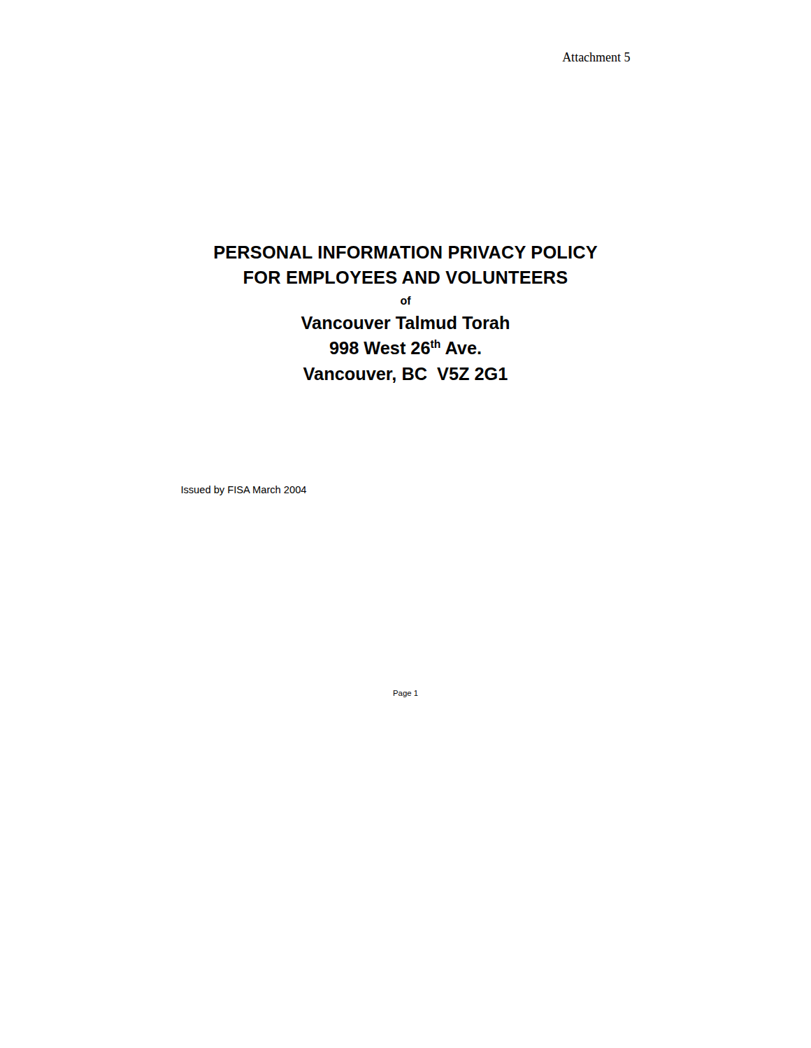Attachment 5
PERSONAL INFORMATION PRIVACY POLICY
FOR EMPLOYEES AND VOLUNTEERS
of
Vancouver Talmud Torah
998 West 26th Ave.
Vancouver, BC V5Z 2G1
Issued by FISA March 2004
Page 1